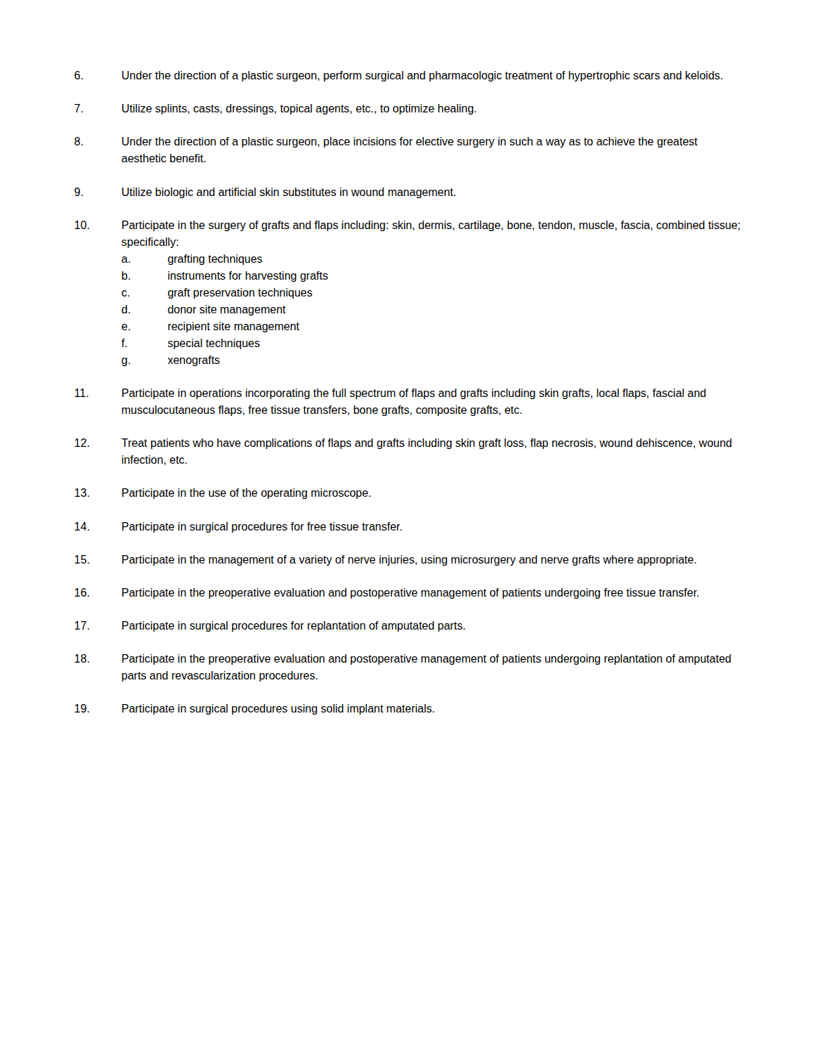6. Under the direction of a plastic surgeon, perform surgical and pharmacologic treatment of hypertrophic scars and keloids.
7. Utilize splints, casts, dressings, topical agents, etc., to optimize healing.
8. Under the direction of a plastic surgeon, place incisions for elective surgery in such a way as to achieve the greatest aesthetic benefit.
9. Utilize biologic and artificial skin substitutes in wound management.
10. Participate in the surgery of grafts and flaps including: skin, dermis, cartilage, bone, tendon, muscle, fascia, combined tissue; specifically:
a. grafting techniques
b. instruments for harvesting grafts
c. graft preservation techniques
d. donor site management
e. recipient site management
f. special techniques
g. xenografts
11. Participate in operations incorporating the full spectrum of flaps and grafts including skin grafts, local flaps, fascial and musculocutaneous flaps, free tissue transfers, bone grafts, composite grafts, etc.
12. Treat patients who have complications of flaps and grafts including skin graft loss, flap necrosis, wound dehiscence, wound infection, etc.
13. Participate in the use of the operating microscope.
14. Participate in surgical procedures for free tissue transfer.
15. Participate in the management of a variety of nerve injuries, using microsurgery and nerve grafts where appropriate.
16. Participate in the preoperative evaluation and postoperative management of patients undergoing free tissue transfer.
17. Participate in surgical procedures for replantation of amputated parts.
18. Participate in the preoperative evaluation and postoperative management of patients undergoing replantation of amputated parts and revascularization procedures.
19. Participate in surgical procedures using solid implant materials.